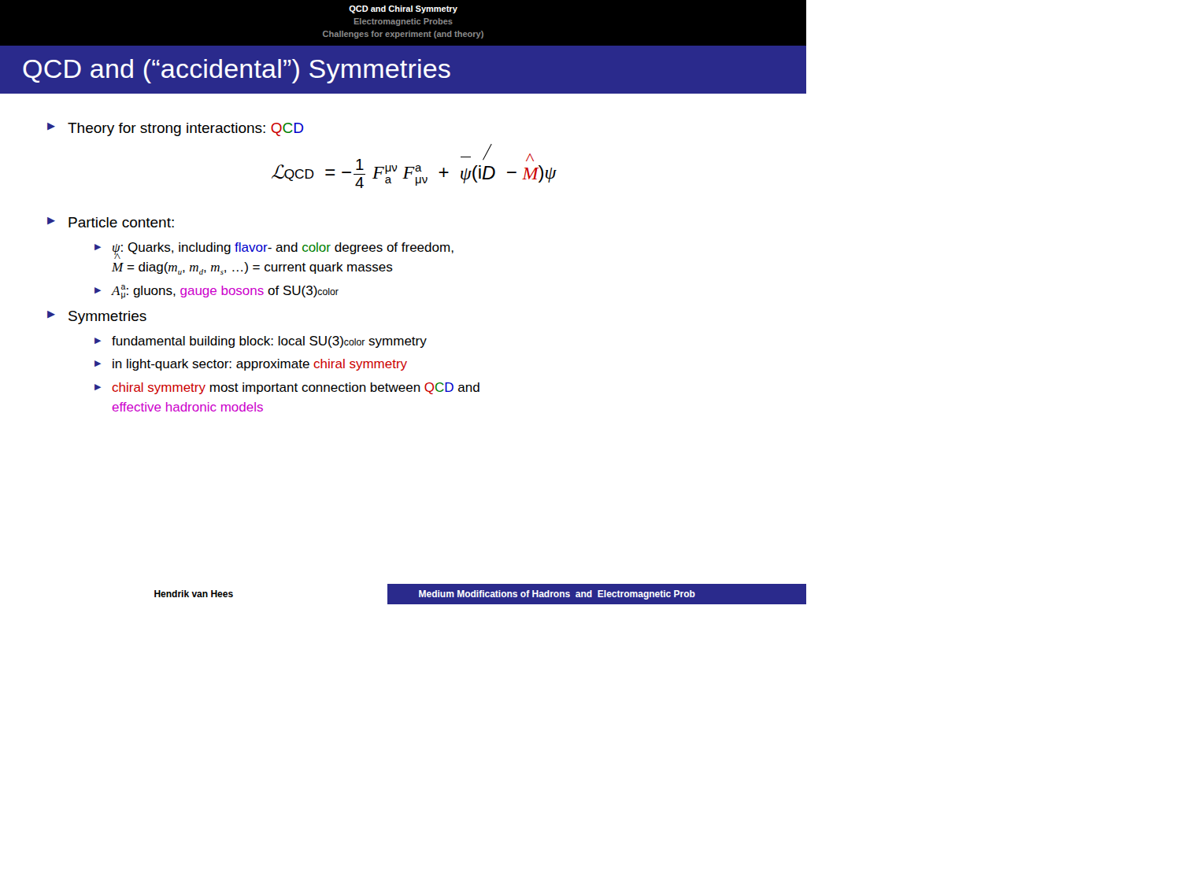QCD and Chiral Symmetry
Electromagnetic Probes
Challenges for experiment (and theory)
QCD and (“accidental”) Symmetries
Theory for strong interactions: QCD
ℒQCD = −14 Fμν a Faμν + ψ(iD − M)ψ
Particle content:
ψ: Quarks, including flavor- and color degrees of freedom,
M = diag(mu, md, ms, …) = current quark masses
Aaμ: gluons, gauge bosons of SU(3)color
Symmetries
fundamental building block: local SU(3)color symmetry
in light-quark sector: approximate chiral symmetry
chiral symmetry most important connection between QCD and
effective hadronic models
Hendrik van Hees
Medium Modifications of Hadrons and Electromagnetic Prob